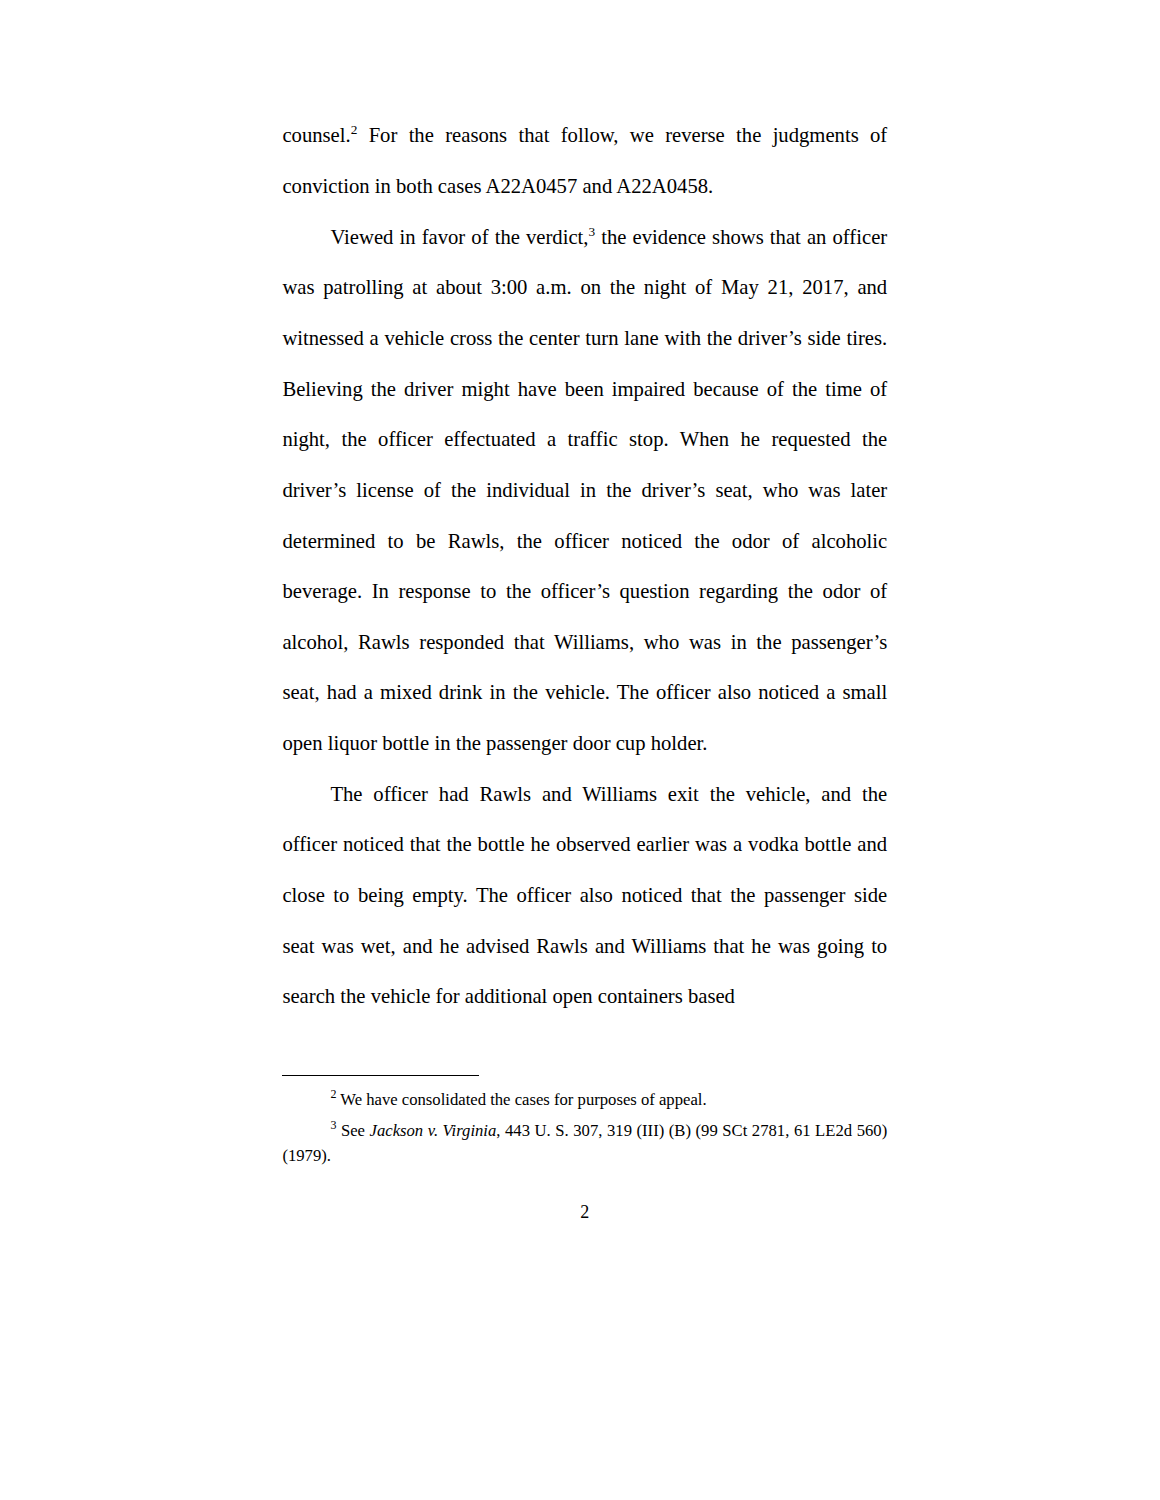counsel.2 For the reasons that follow, we reverse the judgments of conviction in both cases A22A0457 and A22A0458.
Viewed in favor of the verdict,3 the evidence shows that an officer was patrolling at about 3:00 a.m. on the night of May 21, 2017, and witnessed a vehicle cross the center turn lane with the driver’s side tires. Believing the driver might have been impaired because of the time of night, the officer effectuated a traffic stop. When he requested the driver’s license of the individual in the driver’s seat, who was later determined to be Rawls, the officer noticed the odor of alcoholic beverage. In response to the officer’s question regarding the odor of alcohol, Rawls responded that Williams, who was in the passenger’s seat, had a mixed drink in the vehicle. The officer also noticed a small open liquor bottle in the passenger door cup holder.
The officer had Rawls and Williams exit the vehicle, and the officer noticed that the bottle he observed earlier was a vodka bottle and close to being empty. The officer also noticed that the passenger side seat was wet, and he advised Rawls and Williams that he was going to search the vehicle for additional open containers based
2 We have consolidated the cases for purposes of appeal.
3 See Jackson v. Virginia, 443 U. S. 307, 319 (III) (B) (99 SCt 2781, 61 LE2d 560) (1979).
2